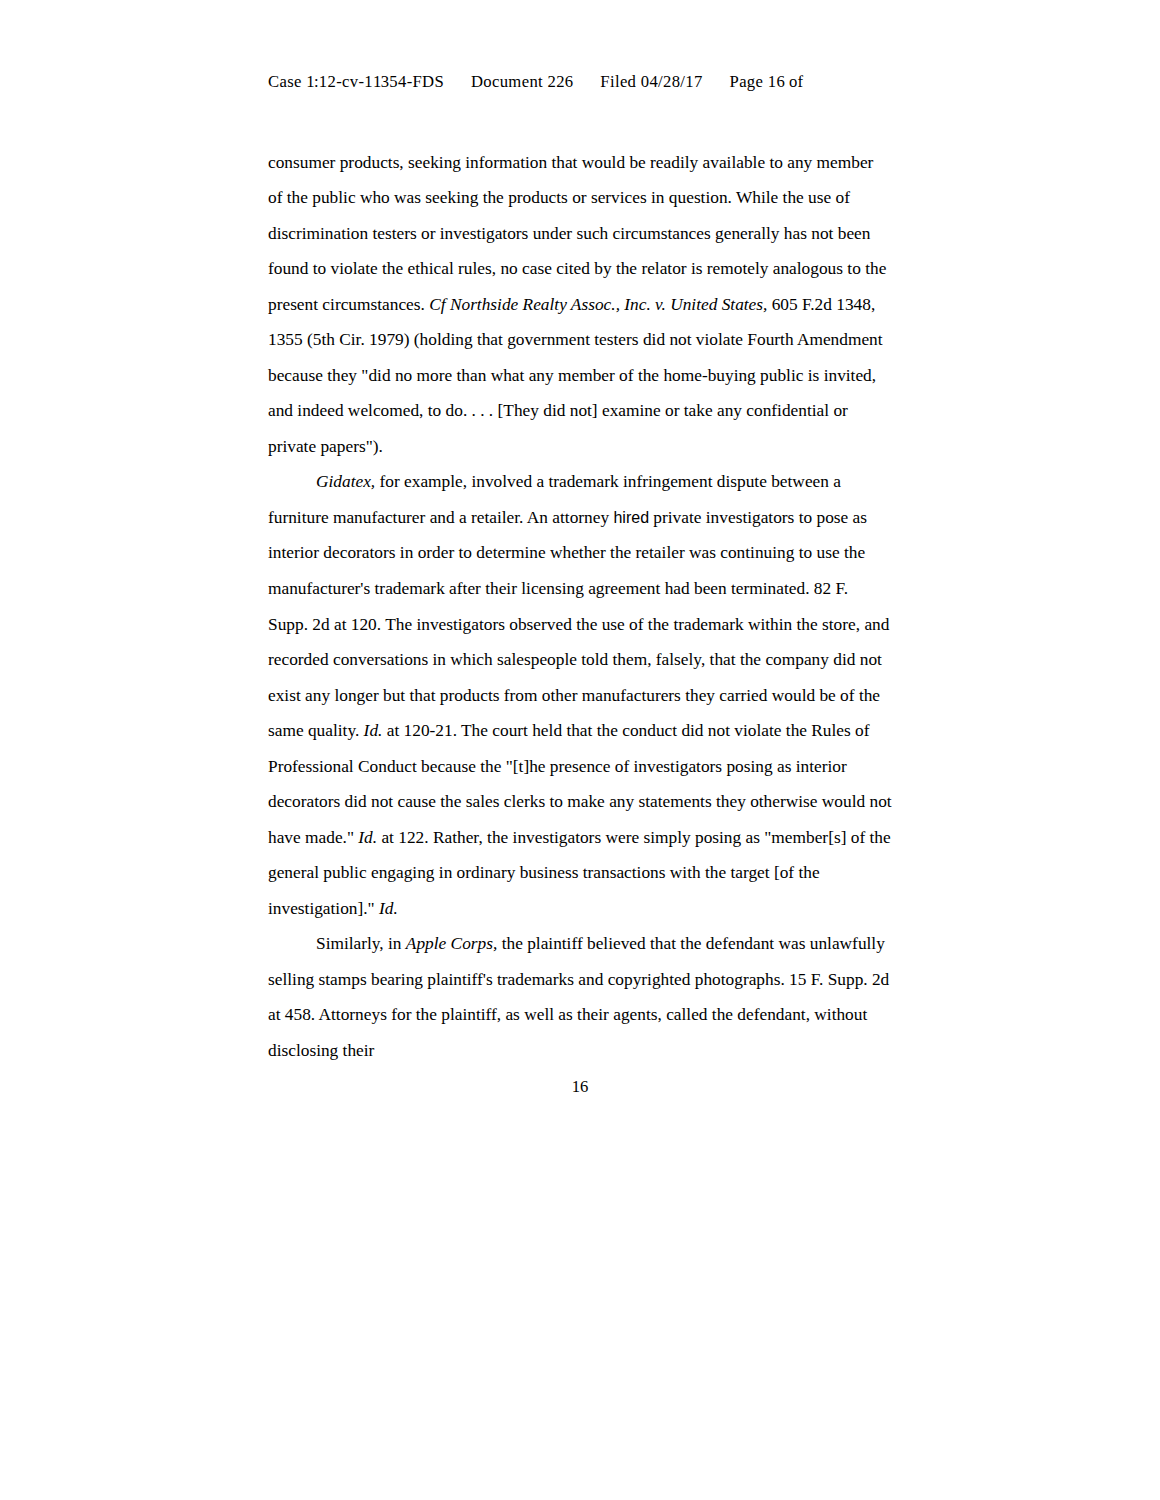Case 1:12-cv-11354-FDS Document 226 Filed 04/28/17 Page 16 of
consumer products, seeking information that would be readily available to any member of the public who was seeking the products or services in question. While the use of discrimination testers or investigators under such circumstances generally has not been found to violate the ethical rules, no case cited by the relator is remotely analogous to the present circumstances. Cf Northside Realty Assoc., Inc. v. United States, 605 F.2d 1348, 1355 (5th Cir. 1979) (holding that government testers did not violate Fourth Amendment because they "did no more than what any member of the home-buying public is invited, and indeed welcomed, to do. . . . [They did not] examine or take any confidential or private papers").
Gidatex, for example, involved a trademark infringement dispute between a furniture manufacturer and a retailer. An attorney hired private investigators to pose as interior decorators in order to determine whether the retailer was continuing to use the manufacturer's trademark after their licensing agreement had been terminated. 82 F. Supp. 2d at 120. The investigators observed the use of the trademark within the store, and recorded conversations in which salespeople told them, falsely, that the company did not exist any longer but that products from other manufacturers they carried would be of the same quality. Id. at 120-21. The court held that the conduct did not violate the Rules of Professional Conduct because the "[t]he presence of investigators posing as interior decorators did not cause the sales clerks to make any statements they otherwise would not have made." Id. at 122. Rather, the investigators were simply posing as "member[s] of the general public engaging in ordinary business transactions with the target [of the investigation]." Id.
Similarly, in Apple Corps, the plaintiff believed that the defendant was unlawfully selling stamps bearing plaintiff's trademarks and copyrighted photographs. 15 F. Supp. 2d at 458. Attorneys for the plaintiff, as well as their agents, called the defendant, without disclosing their
16